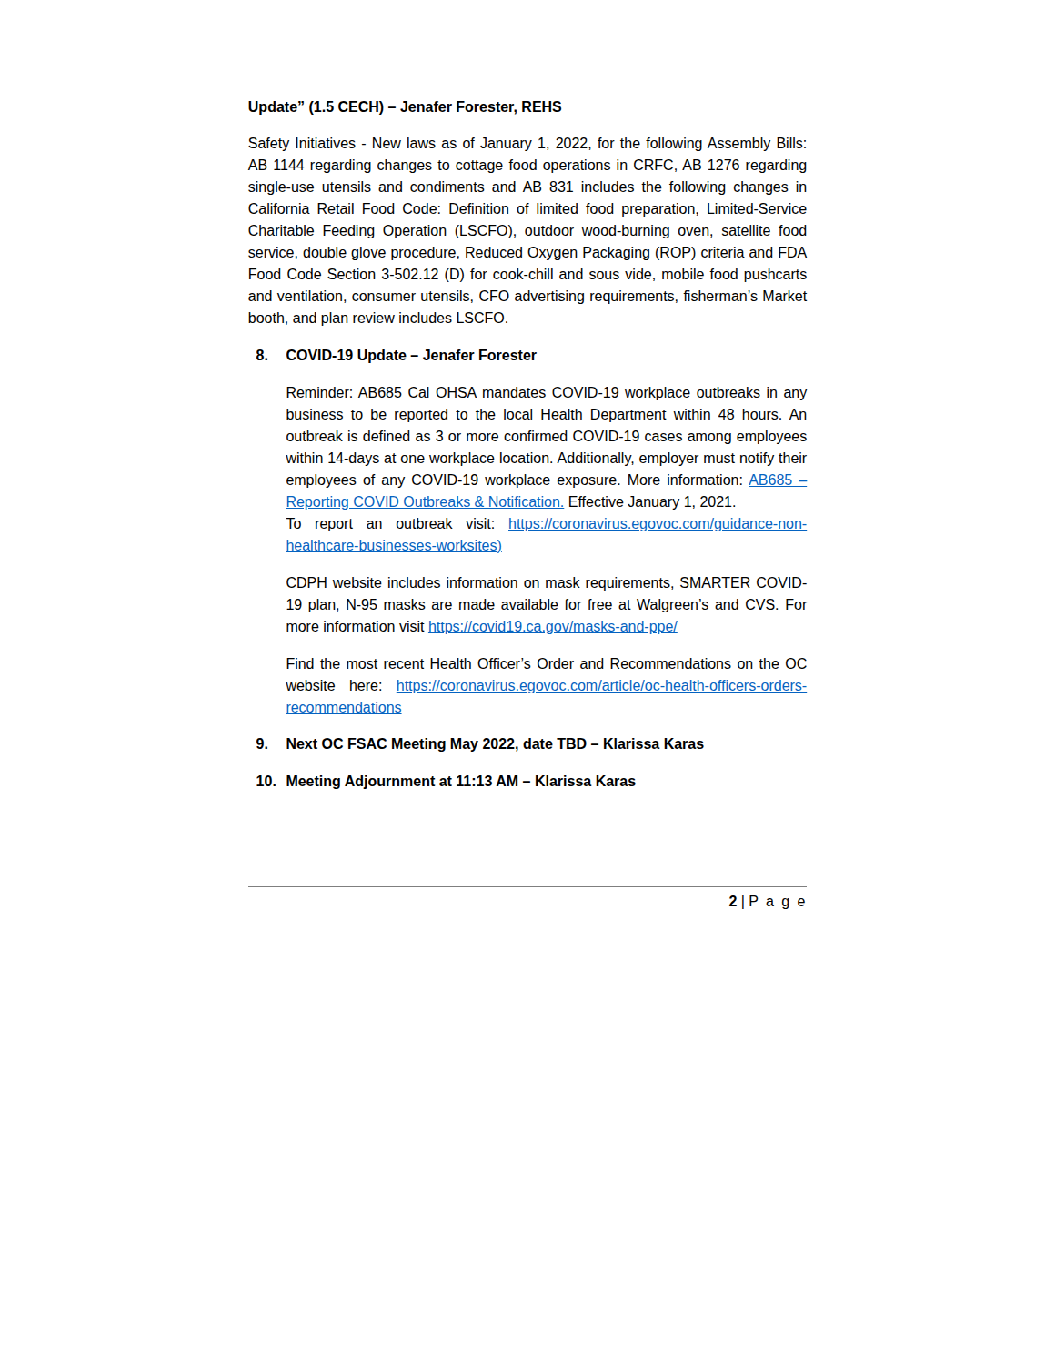Update” (1.5 CECH) – Jenafer Forester, REHS
Safety Initiatives - New laws as of January 1, 2022, for the following Assembly Bills: AB 1144 regarding changes to cottage food operations in CRFC, AB 1276 regarding single-use utensils and condiments and AB 831 includes the following changes in California Retail Food Code: Definition of limited food preparation, Limited-Service Charitable Feeding Operation (LSCFO), outdoor wood-burning oven, satellite food service, double glove procedure, Reduced Oxygen Packaging (ROP) criteria and FDA Food Code Section 3-502.12 (D) for cook-chill and sous vide, mobile food pushcarts and ventilation, consumer utensils, CFO advertising requirements, fisherman’s Market booth, and plan review includes LSCFO.
COVID-19 Update – Jenafer Forester
Reminder: AB685 Cal OHSA mandates COVID-19 workplace outbreaks in any business to be reported to the local Health Department within 48 hours. An outbreak is defined as 3 or more confirmed COVID-19 cases among employees within 14-days at one workplace location. Additionally, employer must notify their employees of any COVID-19 workplace exposure. More information: AB685 – Reporting COVID Outbreaks & Notification. Effective January 1, 2021.
To report an outbreak visit: https://coronavirus.egovoc.com/guidance-non-healthcare-businesses-worksites)
CDPH website includes information on mask requirements, SMARTER COVID-19 plan, N-95 masks are made available for free at Walgreen’s and CVS. For more information visit https://covid19.ca.gov/masks-and-ppe/
Find the most recent Health Officer’s Order and Recommendations on the OC website here: https://coronavirus.egovoc.com/article/oc-health-officers-orders-recommendations
Next OC FSAC Meeting May 2022, date TBD – Klarissa Karas
Meeting Adjournment at 11:13 AM – Klarissa Karas
2 | P a g e